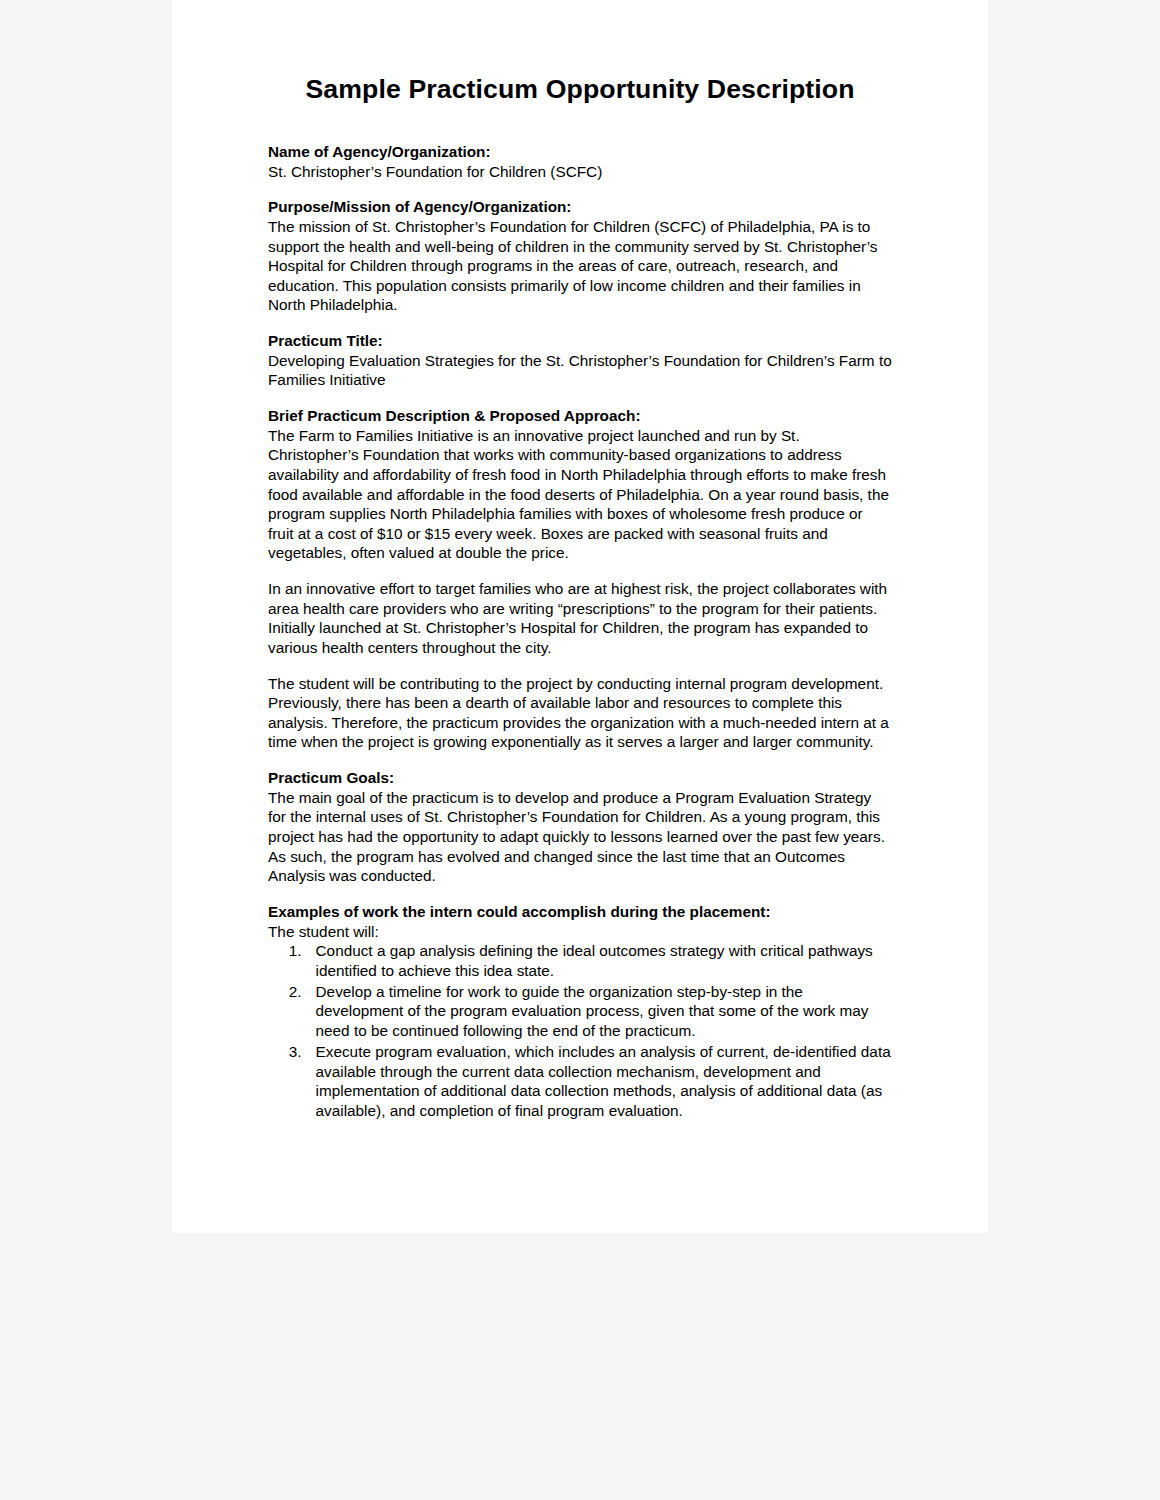Sample Practicum Opportunity Description
Name of Agency/Organization:
St. Christopher’s Foundation for Children (SCFC)
Purpose/Mission of Agency/Organization:
The mission of St. Christopher’s Foundation for Children (SCFC) of Philadelphia, PA is to support the health and well-being of children in the community served by St. Christopher’s Hospital for Children through programs in the areas of care, outreach, research, and education. This population consists primarily of low income children and their families in North Philadelphia.
Practicum Title:
Developing Evaluation Strategies for the St. Christopher’s Foundation for Children’s Farm to Families Initiative
Brief Practicum Description & Proposed Approach:
The Farm to Families Initiative is an innovative project launched and run by St. Christopher’s Foundation that works with community-based organizations to address availability and affordability of fresh food in North Philadelphia through efforts to make fresh food available and affordable in the food deserts of Philadelphia. On a year round basis, the program supplies North Philadelphia families with boxes of wholesome fresh produce or fruit at a cost of $10 or $15 every week. Boxes are packed with seasonal fruits and vegetables, often valued at double the price.
In an innovative effort to target families who are at highest risk, the project collaborates with area health care providers who are writing “prescriptions” to the program for their patients. Initially launched at St. Christopher’s Hospital for Children, the program has expanded to various health centers throughout the city.
The student will be contributing to the project by conducting internal program development. Previously, there has been a dearth of available labor and resources to complete this analysis. Therefore, the practicum provides the organization with a much-needed intern at a time when the project is growing exponentially as it serves a larger and larger community.
Practicum Goals:
The main goal of the practicum is to develop and produce a Program Evaluation Strategy for the internal uses of St. Christopher’s Foundation for Children. As a young program, this project has had the opportunity to adapt quickly to lessons learned over the past few years. As such, the program has evolved and changed since the last time that an Outcomes Analysis was conducted.
Examples of work the intern could accomplish during the placement:
The student will:
Conduct a gap analysis defining the ideal outcomes strategy with critical pathways identified to achieve this idea state.
Develop a timeline for work to guide the organization step-by-step in the development of the program evaluation process, given that some of the work may need to be continued following the end of the practicum.
Execute program evaluation, which includes an analysis of current, de-identified data available through the current data collection mechanism, development and implementation of additional data collection methods, analysis of additional data (as available), and completion of final program evaluation.